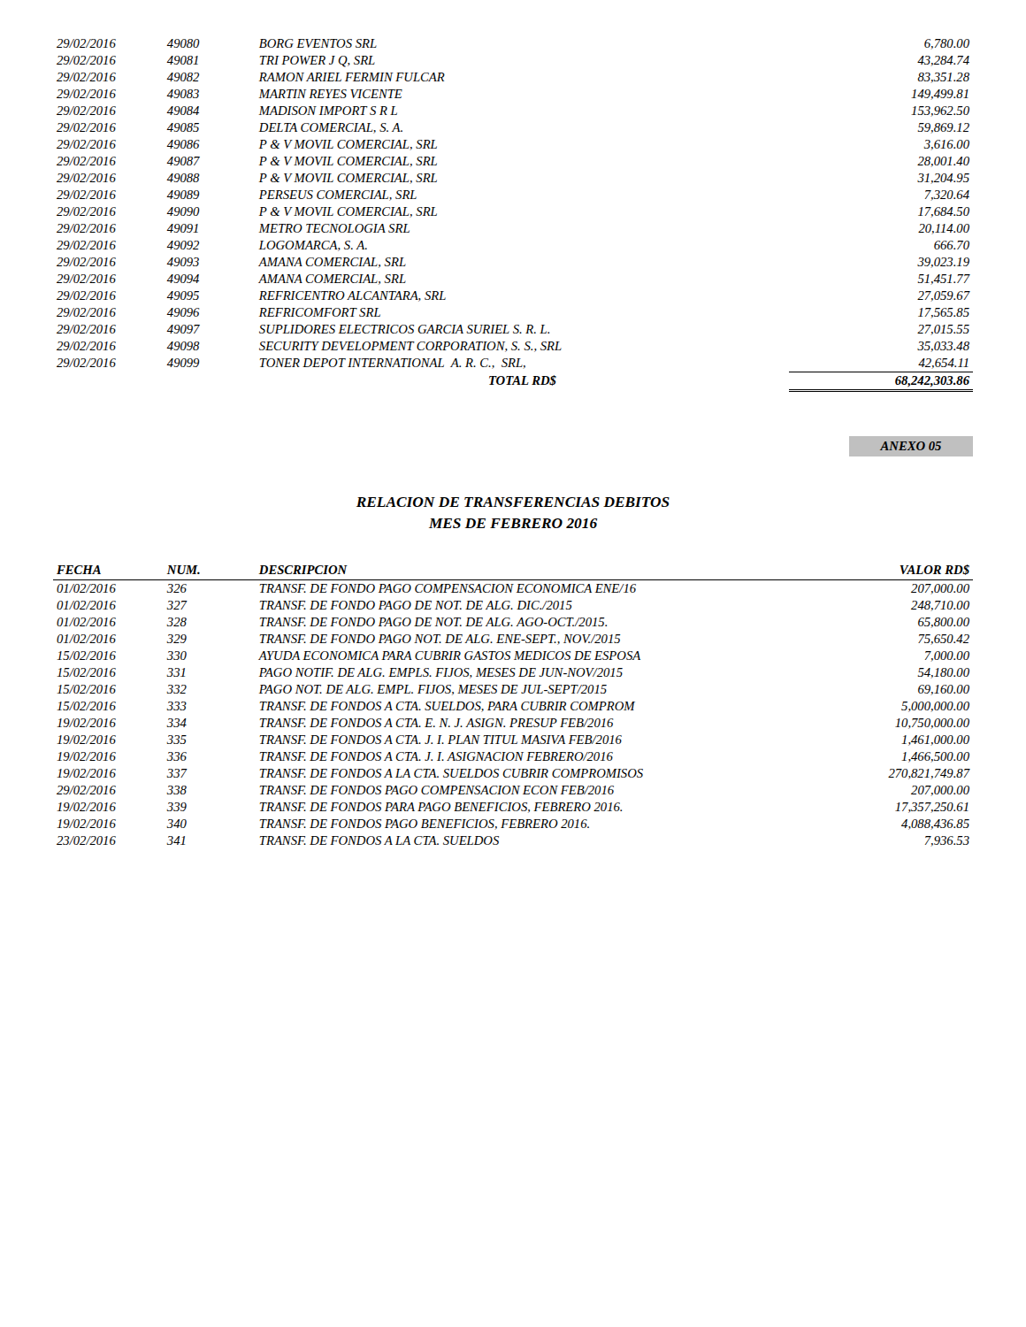| 29/02/2016 | 49080 | BORG EVENTOS SRL | 6,780.00 |
| 29/02/2016 | 49081 | TRI POWER J Q, SRL | 43,284.74 |
| 29/02/2016 | 49082 | RAMON ARIEL FERMIN FULCAR | 83,351.28 |
| 29/02/2016 | 49083 | MARTIN REYES VICENTE | 149,499.81 |
| 29/02/2016 | 49084 | MADISON IMPORT S R L | 153,962.50 |
| 29/02/2016 | 49085 | DELTA COMERCIAL, S. A. | 59,869.12 |
| 29/02/2016 | 49086 | P & V MOVIL COMERCIAL, SRL | 3,616.00 |
| 29/02/2016 | 49087 | P & V MOVIL COMERCIAL, SRL | 28,001.40 |
| 29/02/2016 | 49088 | P & V MOVIL COMERCIAL, SRL | 31,204.95 |
| 29/02/2016 | 49089 | PERSEUS COMERCIAL, SRL | 7,320.64 |
| 29/02/2016 | 49090 | P & V MOVIL COMERCIAL, SRL | 17,684.50 |
| 29/02/2016 | 49091 | METRO TECNOLOGIA SRL | 20,114.00 |
| 29/02/2016 | 49092 | LOGOMARCA, S. A. | 666.70 |
| 29/02/2016 | 49093 | AMANA COMERCIAL, SRL | 39,023.19 |
| 29/02/2016 | 49094 | AMANA COMERCIAL, SRL | 51,451.77 |
| 29/02/2016 | 49095 | REFRICENTRO ALCANTARA, SRL | 27,059.67 |
| 29/02/2016 | 49096 | REFRICOMFORT SRL | 17,565.85 |
| 29/02/2016 | 49097 | SUPLIDORES ELECTRICOS GARCIA SURIEL S. R. L. | 27,015.55 |
| 29/02/2016 | 49098 | SECURITY DEVELOPMENT CORPORATION, S. S., SRL | 35,033.48 |
| 29/02/2016 | 49099 | TONER DEPOT INTERNATIONAL A. R. C., SRL, | 42,654.11 |
| | | TOTAL RD$ | 68,242,303.86 |
ANEXO 05
RELACION DE TRANSFERENCIAS DEBITOS
MES DE FEBRERO 2016
| FECHA | NUM. | DESCRIPCION | VALOR RD$ |
| 01/02/2016 | 326 | TRANSF. DE FONDO PAGO COMPENSACION ECONOMICA ENE/16 | 207,000.00 |
| 01/02/2016 | 327 | TRANSF. DE FONDO PAGO DE NOT. DE ALG. DIC./2015 | 248,710.00 |
| 01/02/2016 | 328 | TRANSF. DE FONDO PAGO DE NOT. DE ALG. AGO-OCT./2015. | 65,800.00 |
| 01/02/2016 | 329 | TRANSF. DE FONDO PAGO NOT. DE ALG. ENE-SEPT., NOV./2015 | 75,650.42 |
| 15/02/2016 | 330 | AYUDA ECONOMICA PARA CUBRIR GASTOS MEDICOS DE ESPOSA | 7,000.00 |
| 15/02/2016 | 331 | PAGO NOTIF. DE ALG. EMPLS. FIJOS, MESES DE JUN-NOV/2015 | 54,180.00 |
| 15/02/2016 | 332 | PAGO NOT. DE ALG. EMPL. FIJOS, MESES DE JUL-SEPT/2015 | 69,160.00 |
| 15/02/2016 | 333 | TRANSF. DE FONDOS A CTA. SUELDOS, PARA CUBRIR COMPROM | 5,000,000.00 |
| 19/02/2016 | 334 | TRANSF. DE FONDOS A CTA. E. N. J. ASIGN. PRESUP FEB/2016 | 10,750,000.00 |
| 19/02/2016 | 335 | TRANSF. DE FONDOS A CTA. J. I. PLAN TITUL MASIVA FEB/2016 | 1,461,000.00 |
| 19/02/2016 | 336 | TRANSF. DE FONDOS A CTA. J. I. ASIGNACION FEBRERO/2016 | 1,466,500.00 |
| 19/02/2016 | 337 | TRANSF. DE FONDOS A LA CTA. SUELDOS CUBRIR COMPROMISOS | 270,821,749.87 |
| 29/02/2016 | 338 | TRANSF. DE FONDOS PAGO COMPENSACION ECON FEB/2016 | 207,000.00 |
| 19/02/2016 | 339 | TRANSF. DE FONDOS PARA PAGO BENEFICIOS, FEBRERO 2016. | 17,357,250.61 |
| 19/02/2016 | 340 | TRANSF. DE FONDOS PAGO BENEFICIOS, FEBRERO 2016. | 4,088,436.85 |
| 23/02/2016 | 341 | TRANSF. DE FONDOS A LA CTA. SUELDOS | 7,936.53 |